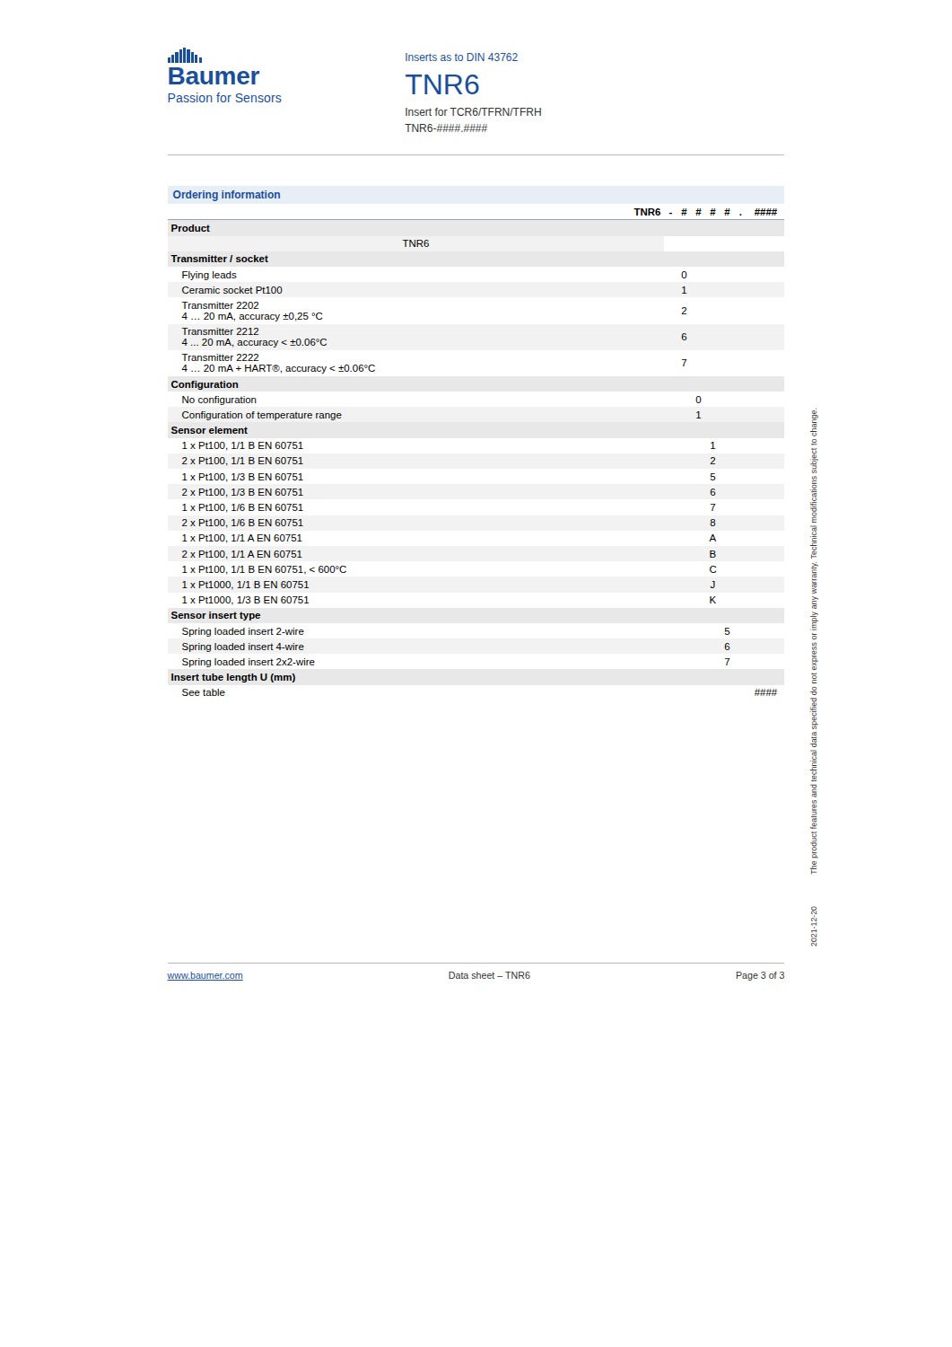Baumer
Passion for Sensors
Inserts as to DIN 43762
TNR6
Insert for TCR6/TFRN/TFRH
TNR6-####.####
Ordering information
| TNR6 | - | # | # | # | # | . | #### |
| Product | | | | | | | |
| TNR6 | | | | | | | |
| Transmitter / socket | | | | | | | |
| Flying leads | | 0 | | | | | |
| Ceramic socket Pt100 | | 1 | | | | | |
| Transmitter 2202 4 … 20 mA, accuracy ±0,25 °C | | 2 | | | | | |
| Transmitter 2212 4 ... 20 mA, accuracy < ±0.06°C | | 6 | | | | | |
| Transmitter 2222 4 … 20 mA + HART®, accuracy < ±0.06°C | | 7 | | | | | |
| Configuration | | | | | | | |
| No configuration | | | 0 | | | | |
| Configuration of temperature range | | | 1 | | | | |
| Sensor element | | | | | | | |
| 1 x Pt100, 1/1 B EN 60751 | | | | 1 | | | |
| 2 x Pt100, 1/1 B EN 60751 | | | | 2 | | | |
| 1 x Pt100, 1/3 B EN 60751 | | | | 5 | | | |
| 2 x Pt100, 1/3 B EN 60751 | | | | 6 | | | |
| 1 x Pt100, 1/6 B EN 60751 | | | | 7 | | | |
| 2 x Pt100, 1/6 B EN 60751 | | | | 8 | | | |
| 1 x Pt100, 1/1 A EN 60751 | | | | A | | | |
| 2 x Pt100, 1/1 A EN 60751 | | | | B | | | |
| 1 x Pt100, 1/1 B EN 60751, < 600°C | | | | C | | | |
| 1 x Pt1000, 1/1 B EN 60751 | | | | J | | | |
| 1 x Pt1000, 1/3 B EN 60751 | | | | K | | | |
| Sensor insert type | | | | | | | |
| Spring loaded insert 2-wire | | | | | 5 | | |
| Spring loaded insert 4-wire | | | | | 6 | | |
| Spring loaded insert 2x2-wire | | | | | 7 | | |
| Insert tube length U (mm) | | | | | | | |
| See table | | | | | | | #### |
The product features and technical data specified do not express or imply any warranty. Technical modifications subject to change.
2021-12-20
www.baumer.com
Data sheet – TNR6
Page 3 of 3